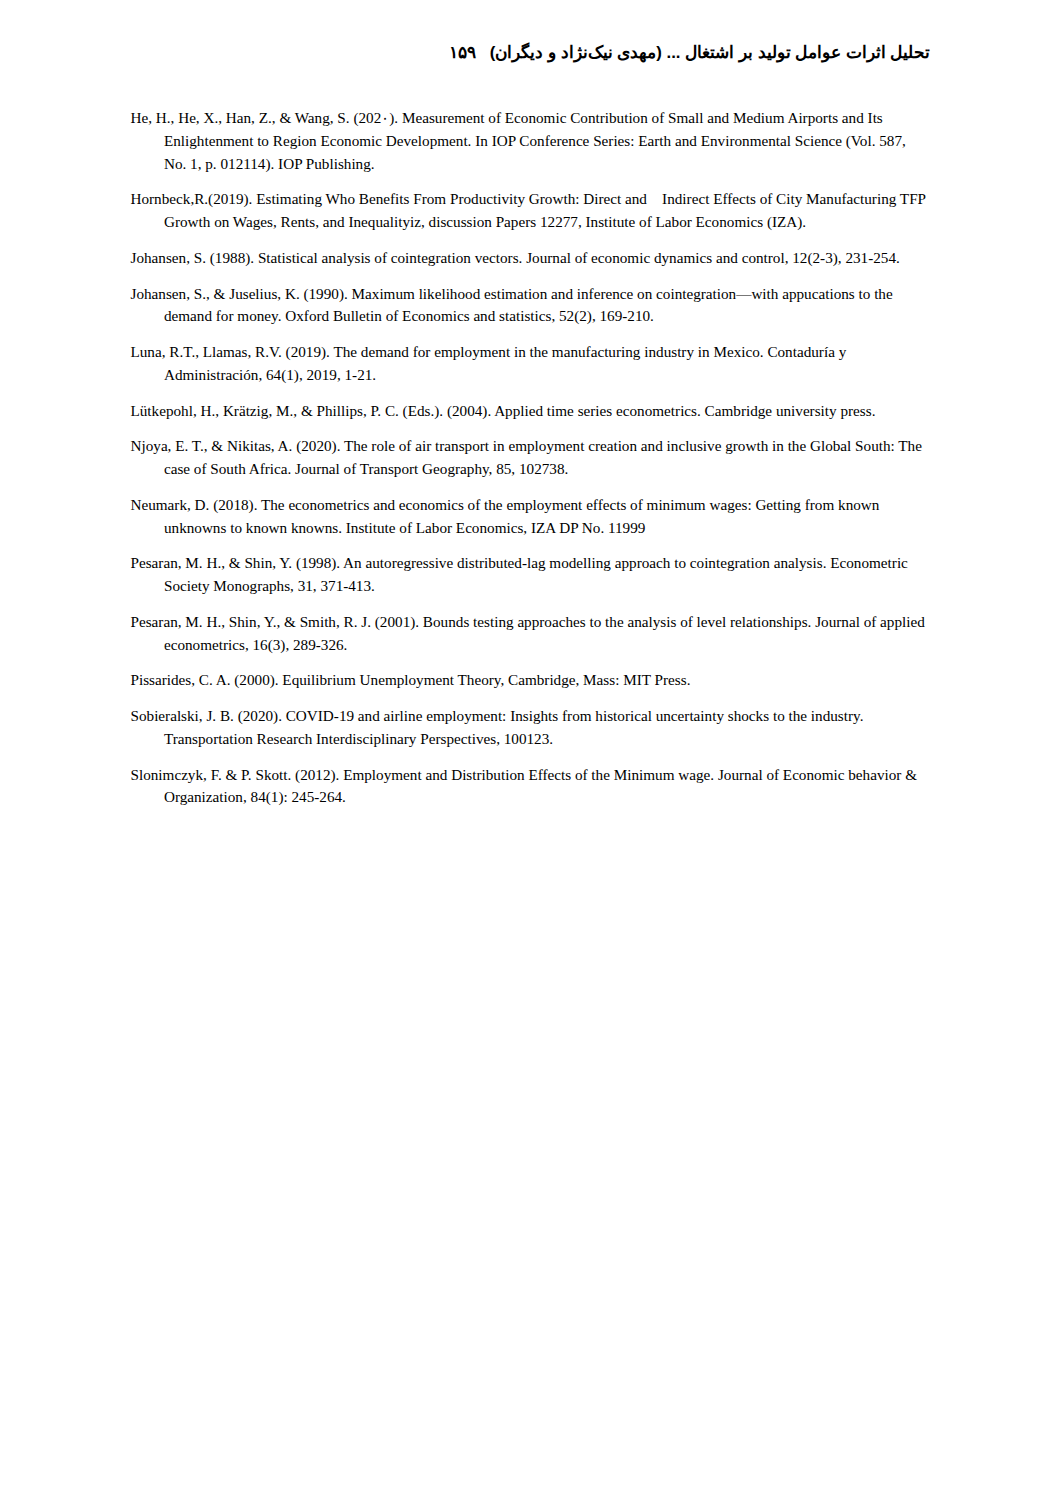تحلیل اثرات عوامل تولید بر اشتغال ... (مهدی نیک‌نژاد و دیگران) ۱۵۹
He, H., He, X., Han, Z., & Wang, S. (202٠). Measurement of Economic Contribution of Small and Medium Airports and Its Enlightenment to Region Economic Development. In IOP Conference Series: Earth and Environmental Science (Vol. 587, No. 1, p. 012114). IOP Publishing.
Hornbeck,R.(2019). Estimating Who Benefits From Productivity Growth: Direct and Indirect Effects of City Manufacturing TFP Growth on Wages, Rents, and Inequalityiz, discussion Papers 12277, Institute of Labor Economics (IZA).
Johansen, S. (1988). Statistical analysis of cointegration vectors. Journal of economic dynamics and control, 12(2-3), 231-254.
Johansen, S., & Juselius, K. (1990). Maximum likelihood estimation and inference on cointegration—with appucations to the demand for money. Oxford Bulletin of Economics and statistics, 52(2), 169-210.
Luna, R.T., Llamas, R.V. (2019). The demand for employment in the manufacturing industry in Mexico. Contaduría y Administración, 64(1), 2019, 1-21.
Lütkepohl, H., Krätzig, M., & Phillips, P. C. (Eds.). (2004). Applied time series econometrics. Cambridge university press.
Njoya, E. T., & Nikitas, A. (2020). The role of air transport in employment creation and inclusive growth in the Global South: The case of South Africa. Journal of Transport Geography, 85, 102738.
Neumark, D. (2018). The econometrics and economics of the employment effects of minimum wages: Getting from known unknowns to known knowns. Institute of Labor Economics, IZA DP No. 11999
Pesaran, M. H., & Shin, Y. (1998). An autoregressive distributed-lag modelling approach to cointegration analysis. Econometric Society Monographs, 31, 371-413.
Pesaran, M. H., Shin, Y., & Smith, R. J. (2001). Bounds testing approaches to the analysis of level relationships. Journal of applied econometrics, 16(3), 289-326.
Pissarides, C. A. (2000). Equilibrium Unemployment Theory, Cambridge, Mass: MIT Press.
Sobieralski, J. B. (2020). COVID-19 and airline employment: Insights from historical uncertainty shocks to the industry. Transportation Research Interdisciplinary Perspectives, 100123.
Slonimczyk, F. & P. Skott. (2012). Employment and Distribution Effects of the Minimum wage. Journal of Economic behavior & Organization, 84(1): 245-264.